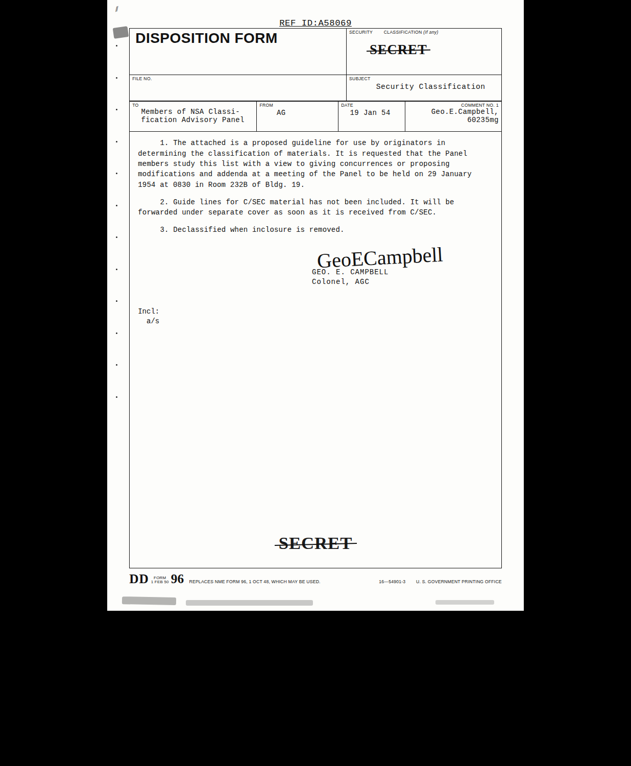∕∕
REF ID:A58069
| DISPOSITION FORM | SECURITY CLASSIFICATION (If any) SECRET |
| FILE NO. | SUBJECT Security Classification |
| TO Members of NSA Classi- fication Advisory Panel | FROM AG | DATE 19 Jan 54 | COMMENT NO. 1 Geo.E.Campbell, 60235mg |
1. The attached is a proposed guideline for use by originators in determining the classification of materials. It is requested that the Panel members study this list with a view to giving concurrences or proposing modifications and addenda at a meeting of the Panel to be held on 29 January 1954 at 0830 in Room 232B of Bldg. 19.
2. Guide lines for C/SEC material has not been included. It will be forwarded under separate cover as soon as it is received from C/SEC.
3. Declassified when inclosure is removed.
GeoECampbell
GEO. E. CAMPBELL
Colonel, AGC
Incl:
a/s
SECRET
DD FORM
1 FEB 50 96 REPLACES NME FORM 96, 1 OCT 48, WHICH MAY BE USED.
16—54901-3 U. S. GOVERNMENT PRINTING OFFICE